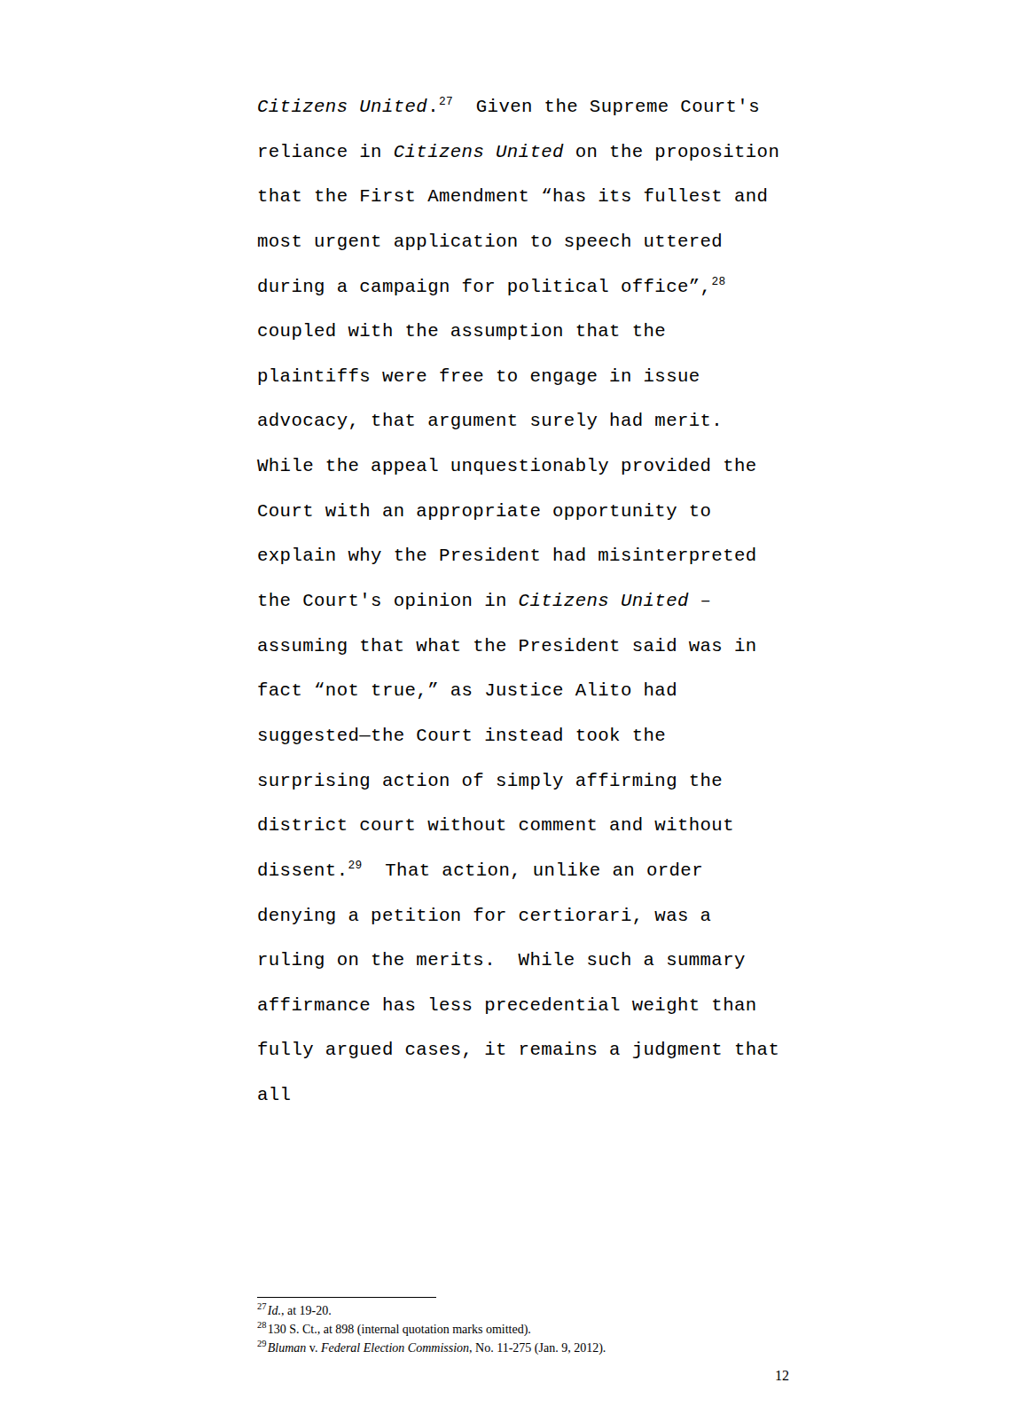Citizens United.27 Given the Supreme Court's reliance in Citizens United on the proposition that the First Amendment “has its fullest and most urgent application to speech uttered during a campaign for political office”,28 coupled with the assumption that the plaintiffs were free to engage in issue advocacy, that argument surely had merit. While the appeal unquestionably provided the Court with an appropriate opportunity to explain why the President had misinterpreted the Court's opinion in Citizens United – assuming that what the President said was in fact “not true,” as Justice Alito had suggested—the Court instead took the surprising action of simply affirming the district court without comment and without dissent.29 That action, unlike an order denying a petition for certiorari, was a ruling on the merits. While such a summary affirmance has less precedential weight than fully argued cases, it remains a judgment that all
27Id., at 19-20.
28130 S. Ct., at 898 (internal quotation marks omitted).
29Bluman v. Federal Election Commission, No. 11-275 (Jan. 9, 2012).
12